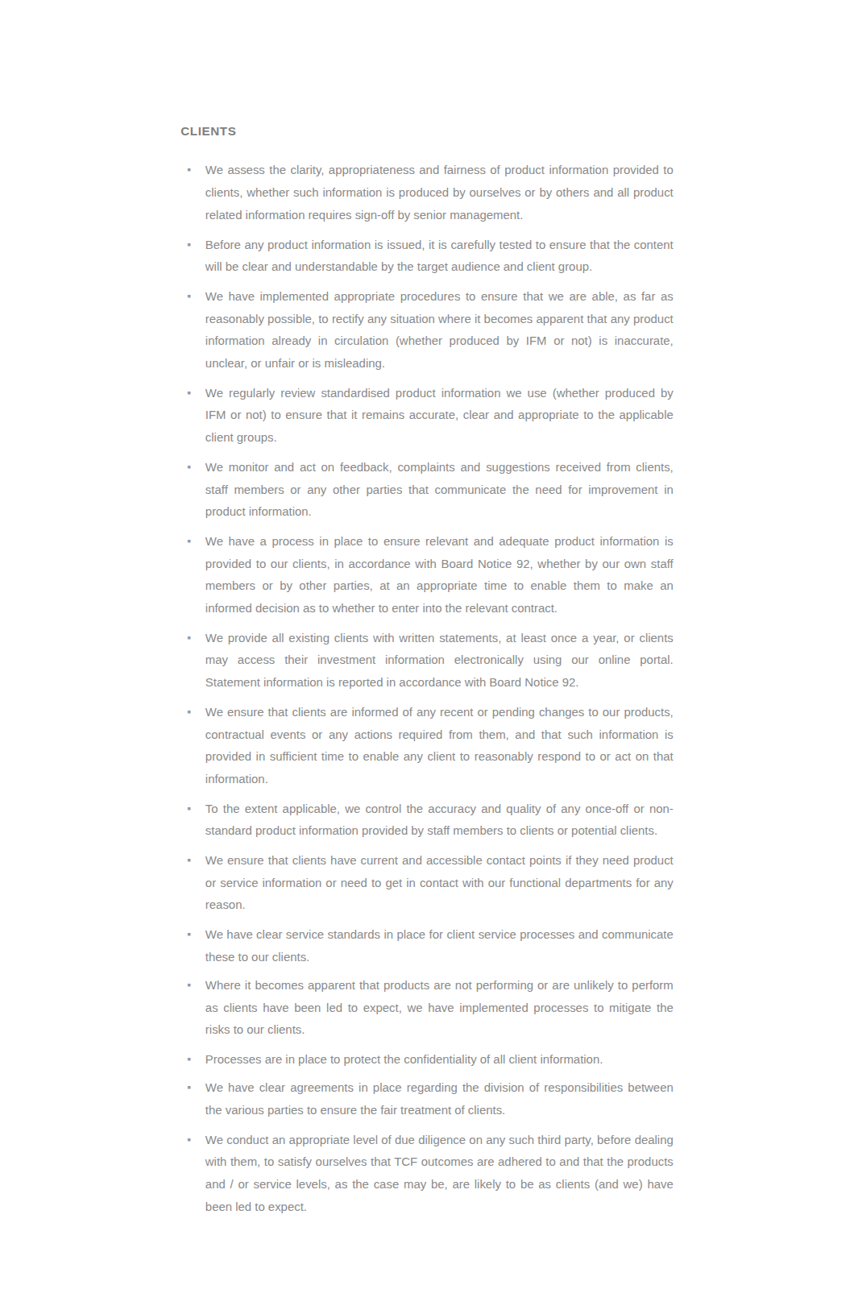Clients
We assess the clarity, appropriateness and fairness of product information provided to clients, whether such information is produced by ourselves or by others and all product related information requires sign-off by senior management.
Before any product information is issued, it is carefully tested to ensure that the content will be clear and understandable by the target audience and client group.
We have implemented appropriate procedures to ensure that we are able, as far as reasonably possible, to rectify any situation where it becomes apparent that any product information already in circulation (whether produced by IFM or not) is inaccurate, unclear, or unfair or is misleading.
We regularly review standardised product information we use (whether produced by IFM or not) to ensure that it remains accurate, clear and appropriate to the applicable client groups.
We monitor and act on feedback, complaints and suggestions received from clients, staff members or any other parties that communicate the need for improvement in product information.
We have a process in place to ensure relevant and adequate product information is provided to our clients, in accordance with Board Notice 92, whether by our own staff members or by other parties, at an appropriate time to enable them to make an informed decision as to whether to enter into the relevant contract.
We provide all existing clients with written statements, at least once a year, or clients may access their investment information electronically using our online portal. Statement information is reported in accordance with Board Notice 92.
We ensure that clients are informed of any recent or pending changes to our products, contractual events or any actions required from them, and that such information is provided in sufficient time to enable any client to reasonably respond to or act on that information.
To the extent applicable, we control the accuracy and quality of any once-off or non-standard product information provided by staff members to clients or potential clients.
We ensure that clients have current and accessible contact points if they need product or service information or need to get in contact with our functional departments for any reason.
We have clear service standards in place for client service processes and communicate these to our clients.
Where it becomes apparent that products are not performing or are unlikely to perform as clients have been led to expect, we have implemented processes to mitigate the risks to our clients.
Processes are in place to protect the confidentiality of all client information.
We have clear agreements in place regarding the division of responsibilities between the various parties to ensure the fair treatment of clients.
We conduct an appropriate level of due diligence on any such third party, before dealing with them, to satisfy ourselves that TCF outcomes are adhered to and that the products and / or service levels, as the case may be, are likely to be as clients (and we) have been led to expect.